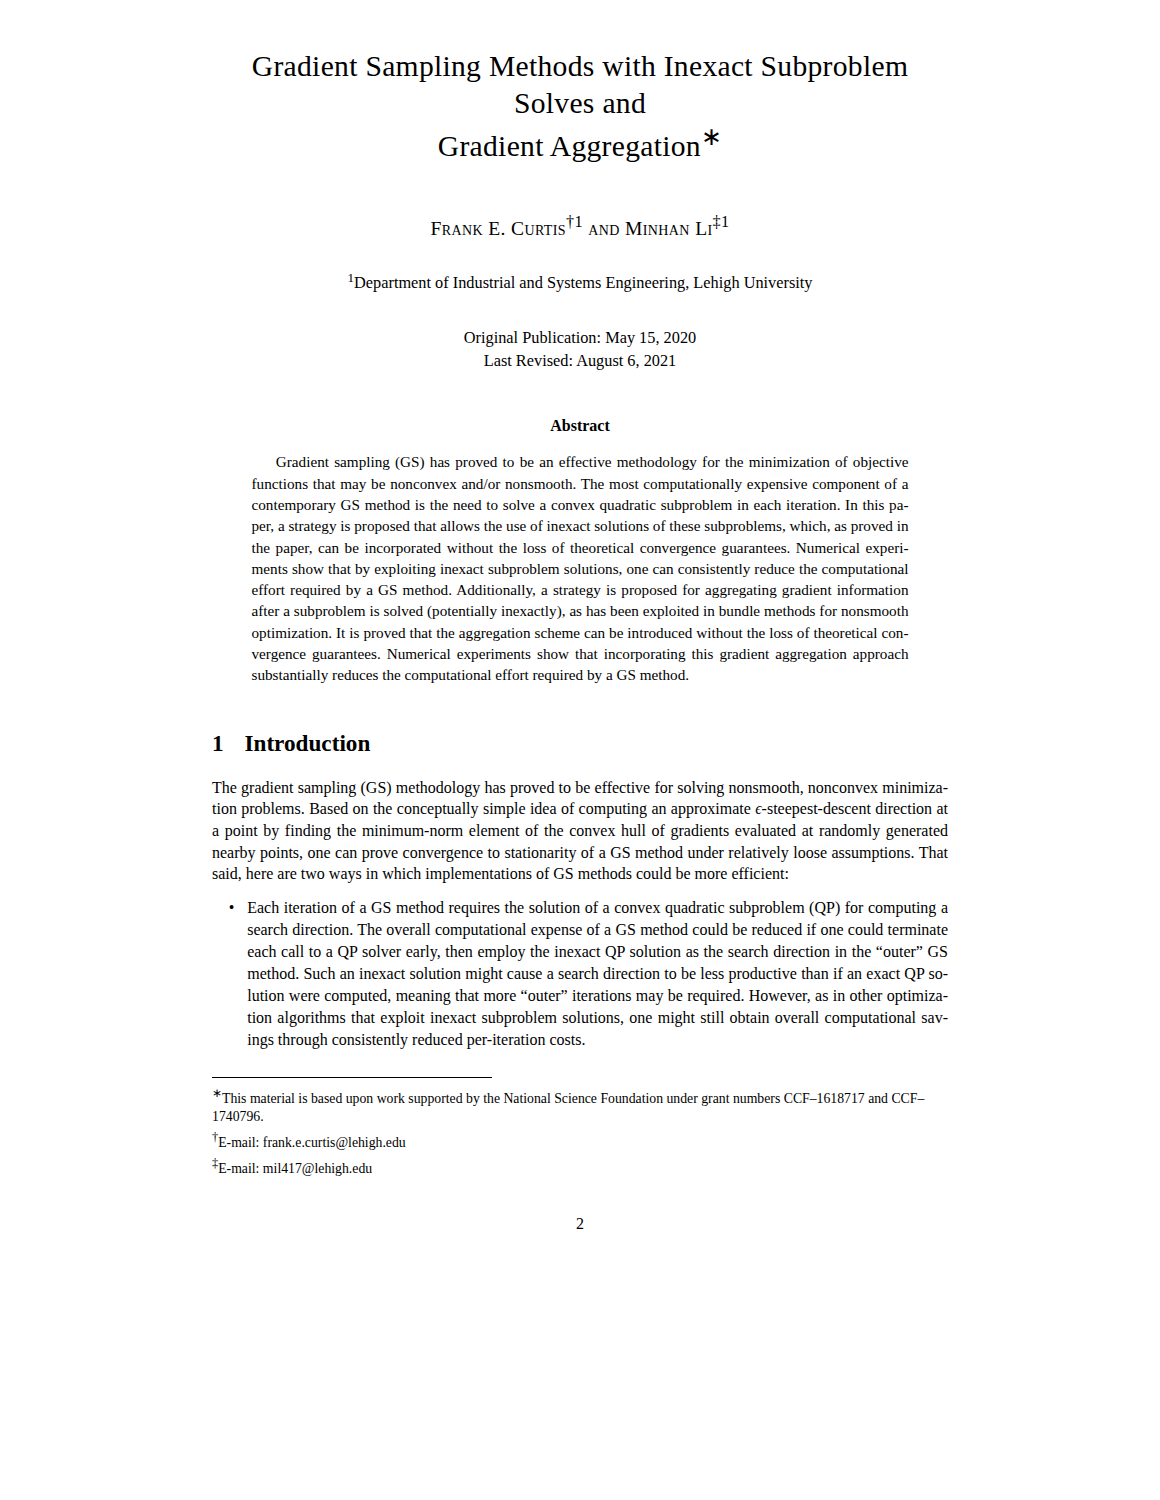Gradient Sampling Methods with Inexact Subproblem Solves and
Gradient Aggregation∗
Frank E. Curtis†1 and Minhan Li‡1
1Department of Industrial and Systems Engineering, Lehigh University
Original Publication: May 15, 2020
Last Revised: August 6, 2021
Abstract
Gradient sampling (GS) has proved to be an effective methodology for the minimization of objective functions that may be nonconvex and/or nonsmooth. The most computationally expensive component of a contemporary GS method is the need to solve a convex quadratic subproblem in each iteration. In this paper, a strategy is proposed that allows the use of inexact solutions of these subproblems, which, as proved in the paper, can be incorporated without the loss of theoretical convergence guarantees. Numerical experiments show that by exploiting inexact subproblem solutions, one can consistently reduce the computational effort required by a GS method. Additionally, a strategy is proposed for aggregating gradient information after a subproblem is solved (potentially inexactly), as has been exploited in bundle methods for nonsmooth optimization. It is proved that the aggregation scheme can be introduced without the loss of theoretical convergence guarantees. Numerical experiments show that incorporating this gradient aggregation approach substantially reduces the computational effort required by a GS method.
1 Introduction
The gradient sampling (GS) methodology has proved to be effective for solving nonsmooth, nonconvex minimization problems. Based on the conceptually simple idea of computing an approximate ϵ-steepest-descent direction at a point by finding the minimum-norm element of the convex hull of gradients evaluated at randomly generated nearby points, one can prove convergence to stationarity of a GS method under relatively loose assumptions. That said, here are two ways in which implementations of GS methods could be more efficient:
Each iteration of a GS method requires the solution of a convex quadratic subproblem (QP) for computing a search direction. The overall computational expense of a GS method could be reduced if one could terminate each call to a QP solver early, then employ the inexact QP solution as the search direction in the “outer” GS method. Such an inexact solution might cause a search direction to be less productive than if an exact QP solution were computed, meaning that more “outer” iterations may be required. However, as in other optimization algorithms that exploit inexact subproblem solutions, one might still obtain overall computational savings through consistently reduced per-iteration costs.
∗This material is based upon work supported by the National Science Foundation under grant numbers CCF–1618717 and CCF–1740796.
†E-mail: frank.e.curtis@lehigh.edu
‡E-mail: mil417@lehigh.edu
2